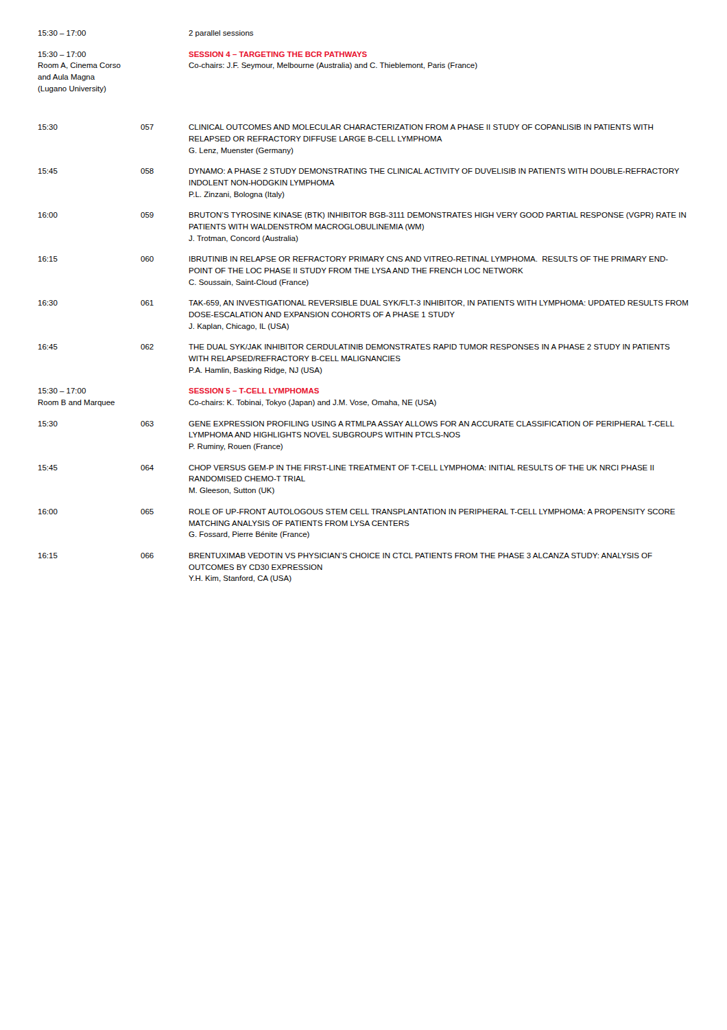| 15:30 – 17:00 | | 2 parallel sessions |
| 15:30 – 17:00 Room A, Cinema Corso and Aula Magna (Lugano University) | | Session 4 – Targeting the BCR pathways Co-chairs: J.F. Seymour, Melbourne (Australia) and C. Thieblemont, Paris (France) |
| 15:30 | 057 | Clinical outcomes and molecular characterization from a phase II study of copanlisib in patients with relapsed or refractory diffuse large B-cell lymphoma G. Lenz, Muenster (Germany) |
| 15:45 | 058 | Dynamo: a phase 2 study demonstrating the clinical activity of duvelisib in patients with double-refractory indolent non-Hodgkin lymphoma P.L. Zinzani, Bologna (Italy) |
| 16:00 | 059 | Bruton’s tyrosine kinase (BTK) inhibitor BGB-3111 demonstrates high very good partial response (VGPR) rate in patients with Waldenström macroglobulinemia (WM) J. Trotman, Concord (Australia) |
| 16:15 | 060 | Ibrutinib in relapse or refractory primary CNS and vitreo-retinal lymphoma. Results of the primary end-point of the LOC phase II study from the LYSA and the French LOC network C. Soussain, Saint-Cloud (France) |
| 16:30 | 061 | TAK-659, an investigational reversible dual SYK/FLT-3 inhibitor, in patients with lymphoma: updated results from dose-escalation and expansion cohorts of a phase 1 study J. Kaplan, Chicago, IL (USA) |
| 16:45 | 062 | The dual SYK/JAK inhibitor cerdulatinib demonstrates rapid tumor responses in a phase 2 study in patients with relapsed/refractory B-cell malignancies P.A. Hamlin, Basking Ridge, NJ (USA) |
| 15:30 – 17:00 Room B and Marquee | | Session 5 – T-cell lymphomas Co-chairs: K. Tobinai, Tokyo (Japan) and J.M. Vose, Omaha, NE (USA) |
| 15:30 | 063 | Gene expression profiling using a RTMLPA assay allows for an accurate classification of peripheral T-cell lymphoma and highlights novel subgroups within PTCLs-NOS P. Ruminy, Rouen (France) |
| 15:45 | 064 | CHOP versus GEM-P in the first-line treatment of T-cell lymphoma: initial results of the UK NRCI phase II randomised CHEMO-T trial M. Gleeson, Sutton (UK) |
| 16:00 | 065 | Role of up-front autologous stem cell transplantation in peripheral T-cell lymphoma: a propensity score matching analysis of patients from LYSA centers G. Fossard, Pierre Bénite (France) |
| 16:15 | 066 | Brentuximab vedotin vs physician’s choice in CTCL patients from the phase 3 ALCANZA study: analysis of outcomes by CD30 expression Y.H. Kim, Stanford, CA (USA) |